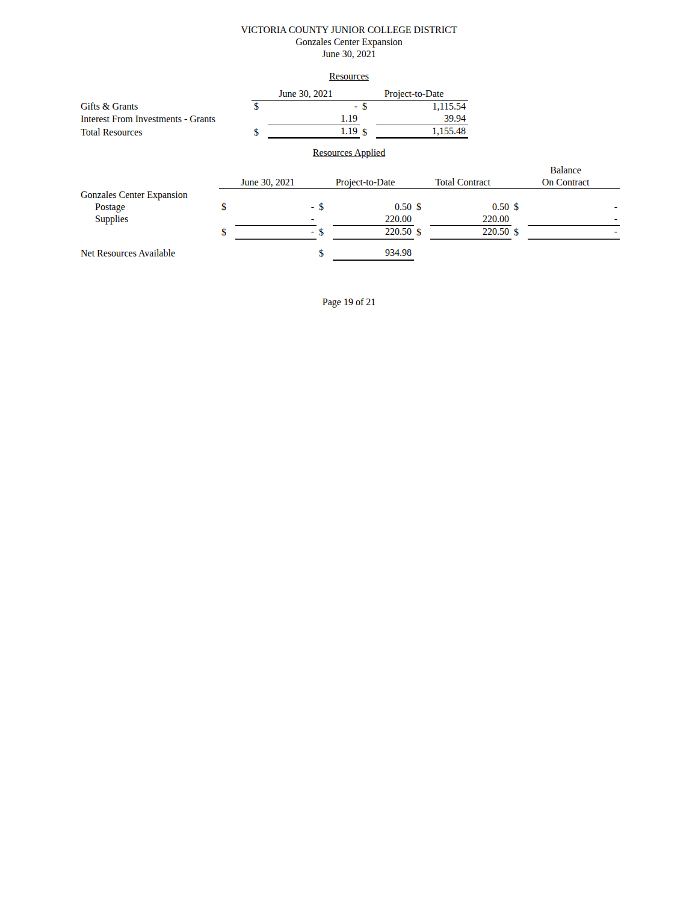VICTORIA COUNTY JUNIOR COLLEGE DISTRICT
Gonzales Center Expansion
June 30, 2021
Resources
| | June 30, 2021 | Project-to-Date | |
| Gifts & Grants | $ | - | $ | 1,115.54 | |
| Interest From Investments - Grants | | 1.19 | | 39.94 | |
| Total Resources | $ | 1.19 | $ | 1,155.48 | |
Resources Applied
| | | | | Balance |
| | June 30, 2021 | Project-to-Date | Total Contract | On Contract |
| Gonzales Center Expansion | |
| Postage | $ | - | $ | 0.50 | $ | 0.50 | $ | - |
| Supplies | | - | | 220.00 | | 220.00 | | - |
| | $ | - | $ | 220.50 | $ | 220.50 | $ | - |
| Net Resources Available | | | $ | 934.98 | |
Page 19 of 21